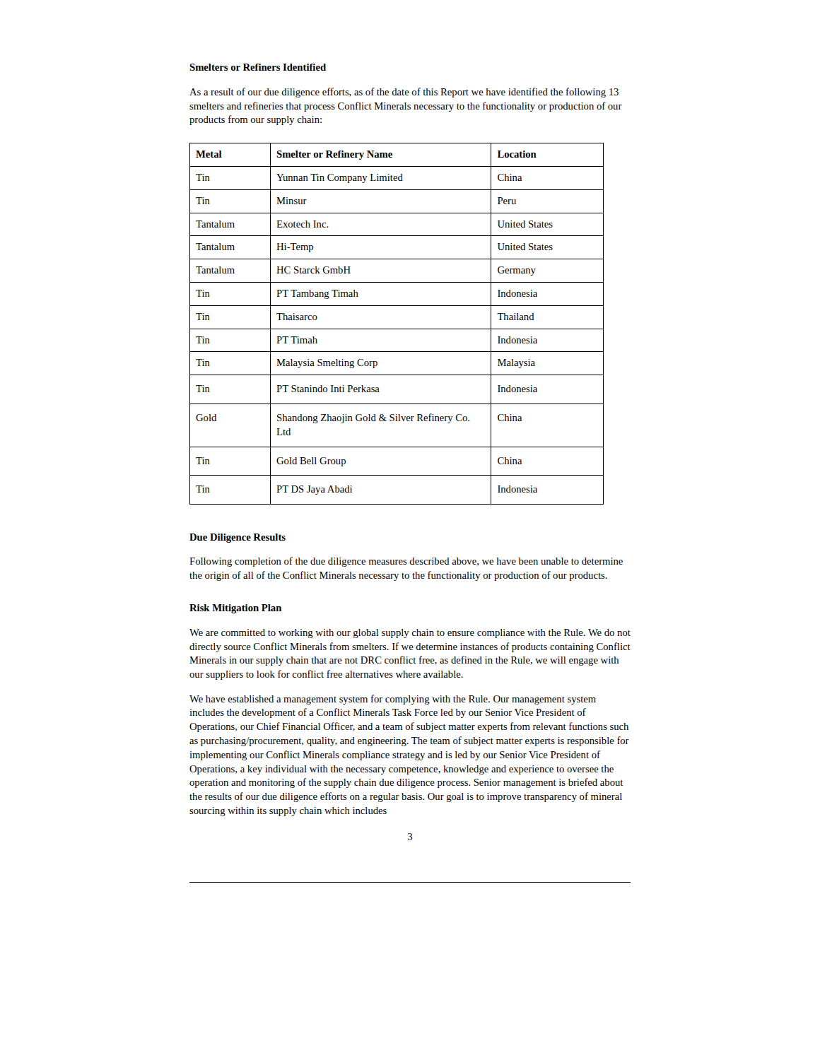Smelters or Refiners Identified
As a result of our due diligence efforts, as of the date of this Report we have identified the following 13 smelters and refineries that process Conflict Minerals necessary to the functionality or production of our products from our supply chain:
| Metal | Smelter or Refinery Name | Location |
| --- | --- | --- |
| Tin | Yunnan Tin Company Limited | China |
| Tin | Minsur | Peru |
| Tantalum | Exotech Inc. | United States |
| Tantalum | Hi-Temp | United States |
| Tantalum | HC Starck GmbH | Germany |
| Tin | PT Tambang Timah | Indonesia |
| Tin | Thaisarco | Thailand |
| Tin | PT Timah | Indonesia |
| Tin | Malaysia Smelting Corp | Malaysia |
| Tin | PT Stanindo Inti Perkasa | Indonesia |
| Gold | Shandong Zhaojin Gold & Silver Refinery Co. Ltd | China |
| Tin | Gold Bell Group | China |
| Tin | PT DS Jaya Abadi | Indonesia |
Due Diligence Results
Following completion of the due diligence measures described above, we have been unable to determine the origin of all of the Conflict Minerals necessary to the functionality or production of our products.
Risk Mitigation Plan
We are committed to working with our global supply chain to ensure compliance with the Rule. We do not directly source Conflict Minerals from smelters. If we determine instances of products containing Conflict Minerals in our supply chain that are not DRC conflict free, as defined in the Rule, we will engage with our suppliers to look for conflict free alternatives where available.
We have established a management system for complying with the Rule. Our management system includes the development of a Conflict Minerals Task Force led by our Senior Vice President of Operations, our Chief Financial Officer, and a team of subject matter experts from relevant functions such as purchasing/procurement, quality, and engineering. The team of subject matter experts is responsible for implementing our Conflict Minerals compliance strategy and is led by our Senior Vice President of Operations, a key individual with the necessary competence, knowledge and experience to oversee the operation and monitoring of the supply chain due diligence process. Senior management is briefed about the results of our due diligence efforts on a regular basis. Our goal is to improve transparency of mineral sourcing within its supply chain which includes
3